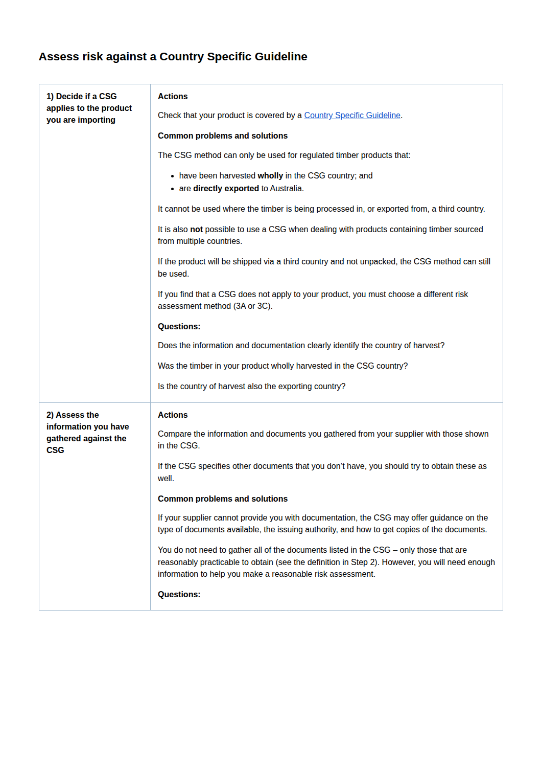Assess risk against a Country Specific Guideline
| 1) Decide if a CSG applies to the product you are importing | Actions Check that your product is covered by a Country Specific Guideline . Common problems and solutions The CSG method can only be used for regulated timber products that: have been harvested wholly in the CSG country; and are directly exported to Australia. It cannot be used where the timber is being processed in, or exported from, a third country. It is also not possible to use a CSG when dealing with products containing timber sourced from multiple countries. If the product will be shipped via a third country and not unpacked, the CSG method can still be used. If you find that a CSG does not apply to your product, you must choose a different risk assessment method (3A or 3C). Questions: Does the information and documentation clearly identify the country of harvest? Was the timber in your product wholly harvested in the CSG country? Is the country of harvest also the exporting country? |
| 2) Assess the information you have gathered against the CSG | Actions Compare the information and documents you gathered from your supplier with those shown in the CSG. If the CSG specifies other documents that you don’t have, you should try to obtain these as well. Common problems and solutions If your supplier cannot provide you with documentation, the CSG may offer guidance on the type of documents available, the issuing authority, and how to get copies of the documents. You do not need to gather all of the documents listed in the CSG – only those that are reasonably practicable to obtain (see the definition in Step 2). However, you will need enough information to help you make a reasonable risk assessment. Questions: |